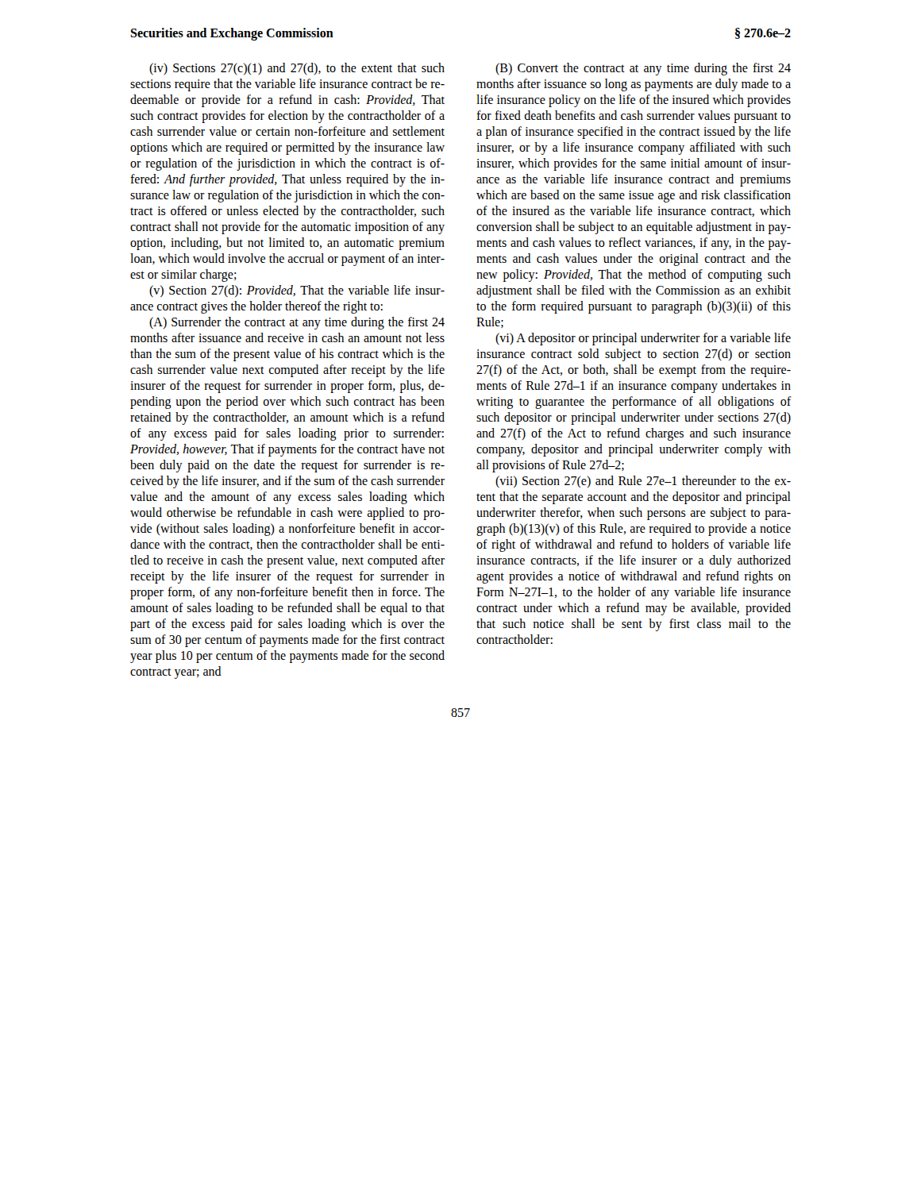Securities and Exchange Commission § 270.6e–2
(iv) Sections 27(c)(1) and 27(d), to the extent that such sections require that the variable life insurance contract be redeemable or provide for a refund in cash: Provided, That such contract provides for election by the contractholder of a cash surrender value or certain non-forfeiture and settlement options which are required or permitted by the insurance law or regulation of the jurisdiction in which the contract is offered: And further provided, That unless required by the insurance law or regulation of the jurisdiction in which the contract is offered or unless elected by the contractholder, such contract shall not provide for the automatic imposition of any option, including, but not limited to, an automatic premium loan, which would involve the accrual or payment of an interest or similar charge;
(v) Section 27(d): Provided, That the variable life insurance contract gives the holder thereof the right to:
(A) Surrender the contract at any time during the first 24 months after issuance and receive in cash an amount not less than the sum of the present value of his contract which is the cash surrender value next computed after receipt by the life insurer of the request for surrender in proper form, plus, depending upon the period over which such contract has been retained by the contractholder, an amount which is a refund of any excess paid for sales loading prior to surrender: Provided, however, That if payments for the contract have not been duly paid on the date the request for surrender is received by the life insurer, and if the sum of the cash surrender value and the amount of any excess sales loading which would otherwise be refundable in cash were applied to provide (without sales loading) a nonforfeiture benefit in accordance with the contract, then the contractholder shall be entitled to receive in cash the present value, next computed after receipt by the life insurer of the request for surrender in proper form, of any non-forfeiture benefit then in force. The amount of sales loading to be refunded shall be equal to that part of the excess paid for sales loading which is over the sum of 30 per centum of payments made for the first contract year plus 10 per centum of the payments made for the second contract year; and
(B) Convert the contract at any time during the first 24 months after issuance so long as payments are duly made to a life insurance policy on the life of the insured which provides for fixed death benefits and cash surrender values pursuant to a plan of insurance specified in the contract issued by the life insurer, or by a life insurance company affiliated with such insurer, which provides for the same initial amount of insurance as the variable life insurance contract and premiums which are based on the same issue age and risk classification of the insured as the variable life insurance contract, which conversion shall be subject to an equitable adjustment in payments and cash values to reflect variances, if any, in the payments and cash values under the original contract and the new policy: Provided, That the method of computing such adjustment shall be filed with the Commission as an exhibit to the form required pursuant to paragraph (b)(3)(ii) of this Rule;
(vi) A depositor or principal underwriter for a variable life insurance contract sold subject to section 27(d) or section 27(f) of the Act, or both, shall be exempt from the requirements of Rule 27d–1 if an insurance company undertakes in writing to guarantee the performance of all obligations of such depositor or principal underwriter under sections 27(d) and 27(f) of the Act to refund charges and such insurance company, depositor and principal underwriter comply with all provisions of Rule 27d–2;
(vii) Section 27(e) and Rule 27e–1 thereunder to the extent that the separate account and the depositor and principal underwriter therefor, when such persons are subject to paragraph (b)(13)(v) of this Rule, are required to provide a notice of right of withdrawal and refund to holders of variable life insurance contracts, if the life insurer or a duly authorized agent provides a notice of withdrawal and refund rights on Form N–27I–1, to the holder of any variable life insurance contract under which a refund may be available, provided that such notice shall be sent by first class mail to the contractholder:
857